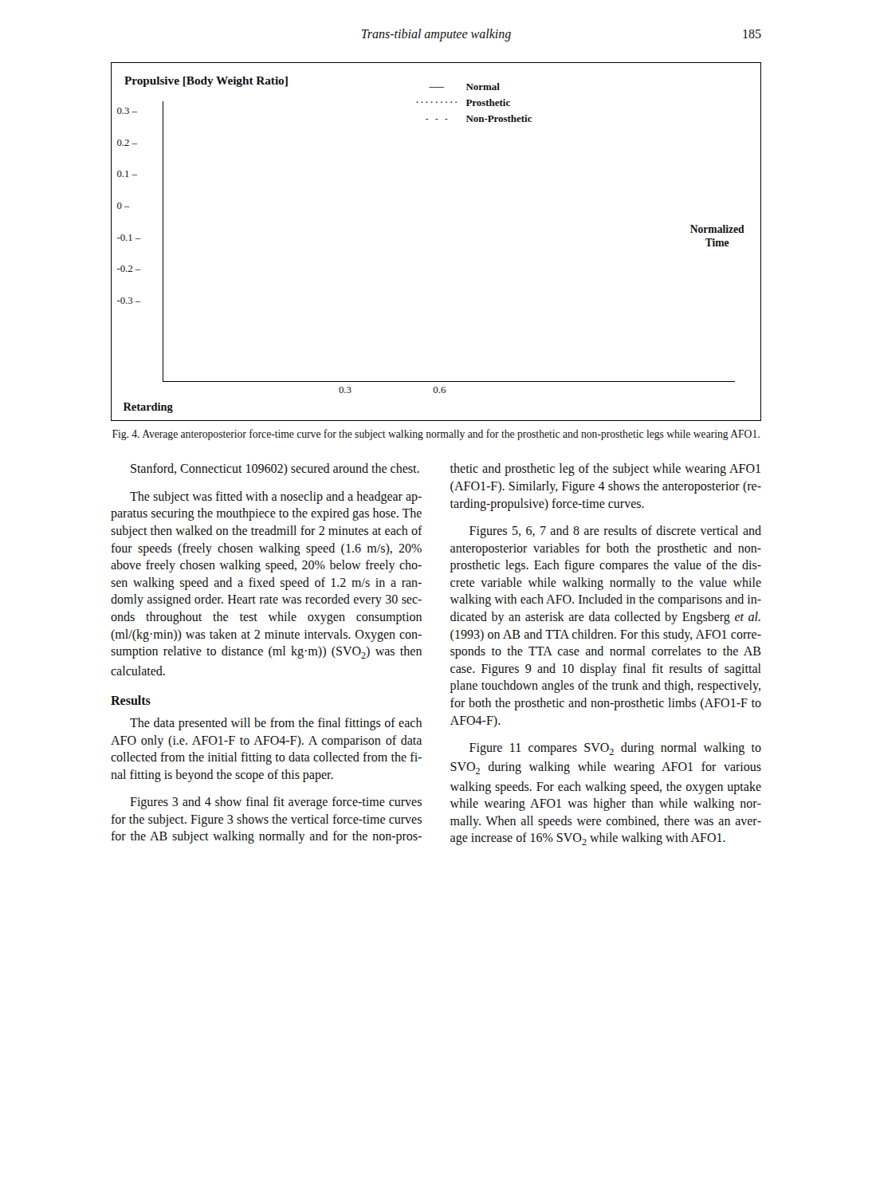Trans-tibial amputee walking
185
Propulsive [Body Weight Ratio]
| ——— | Normal |
| ········· | Prosthetic |
| - - - | Non-Prosthetic |
0.3 –
0.2 –
0.1 –
0 –
-0.1 –
-0.2 –
-0.3 –
Normalized
Time
0.30.6
Retarding
Fig. 4. Average anteroposterior force-time curve for the subject walking normally and for the prosthetic and non-prosthetic legs while wearing AFO1.
Stanford, Connecticut 109602) secured around the chest.
The subject was fitted with a noseclip and a headgear apparatus securing the mouthpiece to the expired gas hose. The subject then walked on the treadmill for 2 minutes at each of four speeds (freely chosen walking speed (1.6 m/s), 20% above freely chosen walking speed, 20% below freely chosen walking speed and a fixed speed of 1.2 m/s in a randomly assigned order. Heart rate was recorded every 30 seconds throughout the test while oxygen consumption (ml/(kg·min)) was taken at 2 minute intervals. Oxygen consumption relative to distance (ml kg·m)) (SVO2) was then calculated.
Results
The data presented will be from the final fittings of each AFO only (i.e. AFO1-F to AFO4-F). A comparison of data collected from the initial fitting to data collected from the final fitting is beyond the scope of this paper.
Figures 3 and 4 show final fit average force-time curves for the subject. Figure 3 shows the vertical force-time curves for the AB subject walking normally and for the non-prosthetic and prosthetic leg of the subject while wearing AFO1 (AFO1-F). Similarly, Figure 4 shows the anteroposterior (retarding-propulsive) force-time curves.
Figures 5, 6, 7 and 8 are results of discrete vertical and anteroposterior variables for both the prosthetic and non-prosthetic legs. Each figure compares the value of the discrete variable while walking normally to the value while walking with each AFO. Included in the comparisons and indicated by an asterisk are data collected by Engsberg et al. (1993) on AB and TTA children. For this study, AFO1 corresponds to the TTA case and normal correlates to the AB case. Figures 9 and 10 display final fit results of sagittal plane touchdown angles of the trunk and thigh, respectively, for both the prosthetic and non-prosthetic limbs (AFO1-F to AFO4-F).
Figure 11 compares SVO2 during normal walking to SVO2 during walking while wearing AFO1 for various walking speeds. For each walking speed, the oxygen uptake while wearing AFO1 was higher than while walking normally. When all speeds were combined, there was an average increase of 16% SVO2 while walking with AFO1.